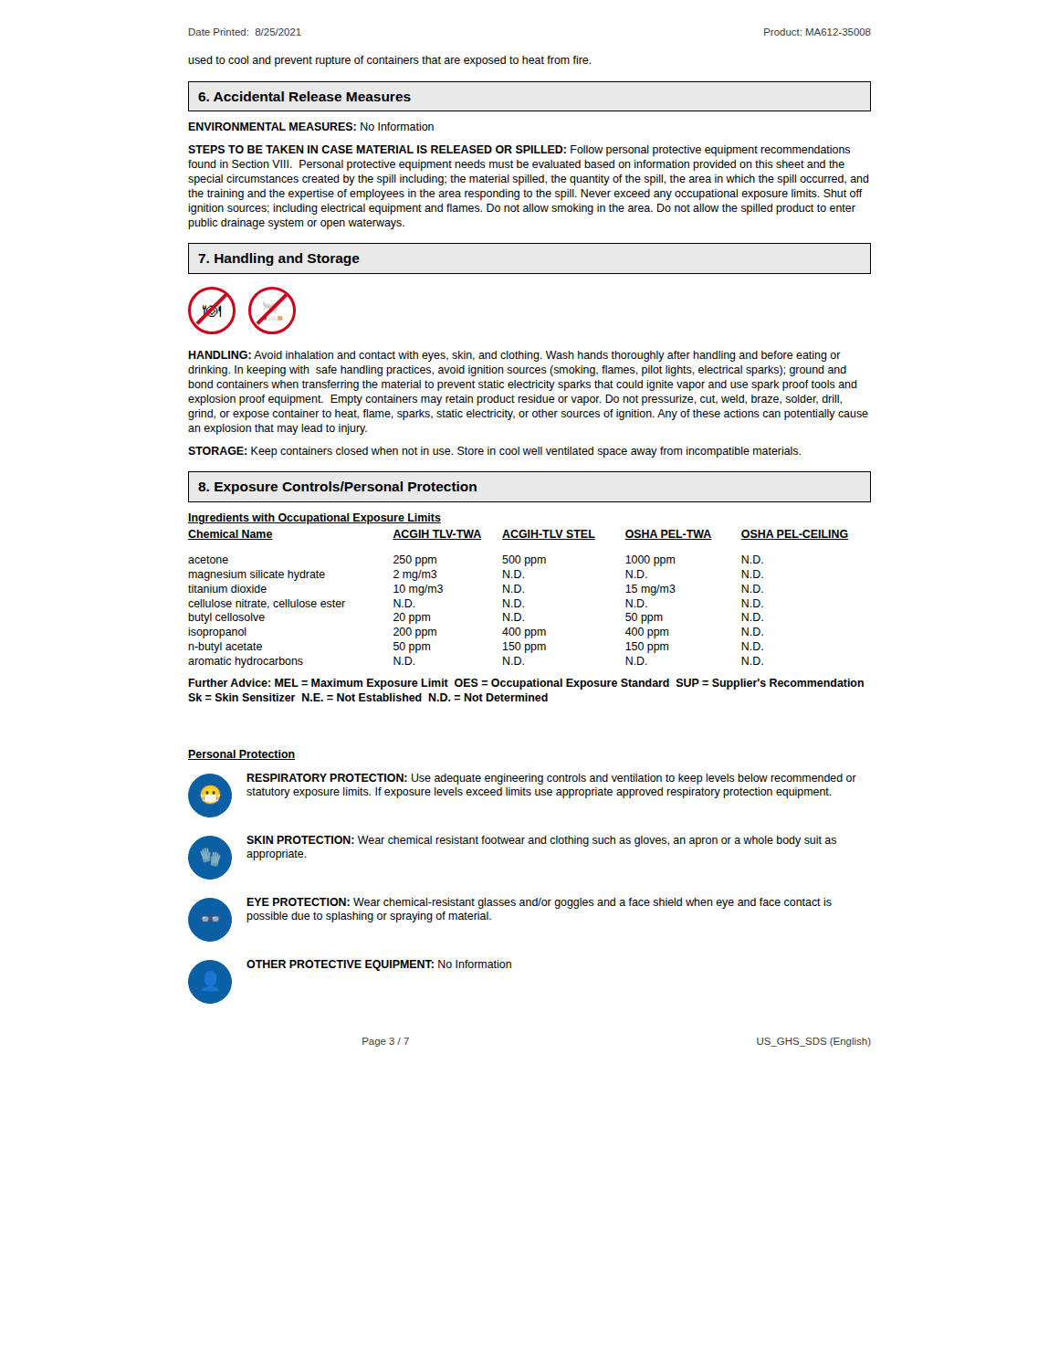Date Printed: 8/25/2021
Product: MA612-35008
used to cool and prevent rupture of containers that are exposed to heat from fire.
6. Accidental Release Measures
ENVIRONMENTAL MEASURES: No Information
STEPS TO BE TAKEN IN CASE MATERIAL IS RELEASED OR SPILLED: Follow personal protective equipment recommendations found in Section VIII. Personal protective equipment needs must be evaluated based on information provided on this sheet and the special circumstances created by the spill including; the material spilled, the quantity of the spill, the area in which the spill occurred, and the training and the expertise of employees in the area responding to the spill. Never exceed any occupational exposure limits. Shut off ignition sources; including electrical equipment and flames. Do not allow smoking in the area. Do not allow the spilled product to enter public drainage system or open waterways.
7. Handling and Storage
🍽
🚬
HANDLING: Avoid inhalation and contact with eyes, skin, and clothing. Wash hands thoroughly after handling and before eating or drinking. In keeping with safe handling practices, avoid ignition sources (smoking, flames, pilot lights, electrical sparks); ground and bond containers when transferring the material to prevent static electricity sparks that could ignite vapor and use spark proof tools and explosion proof equipment. Empty containers may retain product residue or vapor. Do not pressurize, cut, weld, braze, solder, drill, grind, or expose container to heat, flame, sparks, static electricity, or other sources of ignition. Any of these actions can potentially cause an explosion that may lead to injury.
STORAGE: Keep containers closed when not in use. Store in cool well ventilated space away from incompatible materials.
8. Exposure Controls/Personal Protection
Ingredients with Occupational Exposure Limits
| Chemical Name | ACGIH TLV-TWA | ACGIH-TLV STEL | OSHA PEL-TWA | OSHA PEL-CEILING |
| --- | --- | --- | --- | --- |
| acetone | 250 ppm | 500 ppm | 1000 ppm | N.D. |
| magnesium silicate hydrate | 2 mg/m3 | N.D. | N.D. | N.D. |
| titanium dioxide | 10 mg/m3 | N.D. | 15 mg/m3 | N.D. |
| cellulose nitrate, cellulose ester | N.D. | N.D. | N.D. | N.D. |
| butyl cellosolve | 20 ppm | N.D. | 50 ppm | N.D. |
| isopropanol | 200 ppm | 400 ppm | 400 ppm | N.D. |
| n-butyl acetate | 50 ppm | 150 ppm | 150 ppm | N.D. |
| aromatic hydrocarbons | N.D. | N.D. | N.D. | N.D. |
Further Advice: MEL = Maximum Exposure Limit OES = Occupational Exposure Standard SUP = Supplier's Recommendation Sk = Skin Sensitizer N.E. = Not Established N.D. = Not Determined
Personal Protection
😷
RESPIRATORY PROTECTION: Use adequate engineering controls and ventilation to keep levels below recommended or statutory exposure limits. If exposure levels exceed limits use appropriate approved respiratory protection equipment.
🧤
SKIN PROTECTION: Wear chemical resistant footwear and clothing such as gloves, an apron or a whole body suit as appropriate.
👓
EYE PROTECTION: Wear chemical-resistant glasses and/or goggles and a face shield when eye and face contact is possible due to splashing or spraying of material.
👤
OTHER PROTECTIVE EQUIPMENT: No Information
Page 3 / 7
US_GHS_SDS (English)